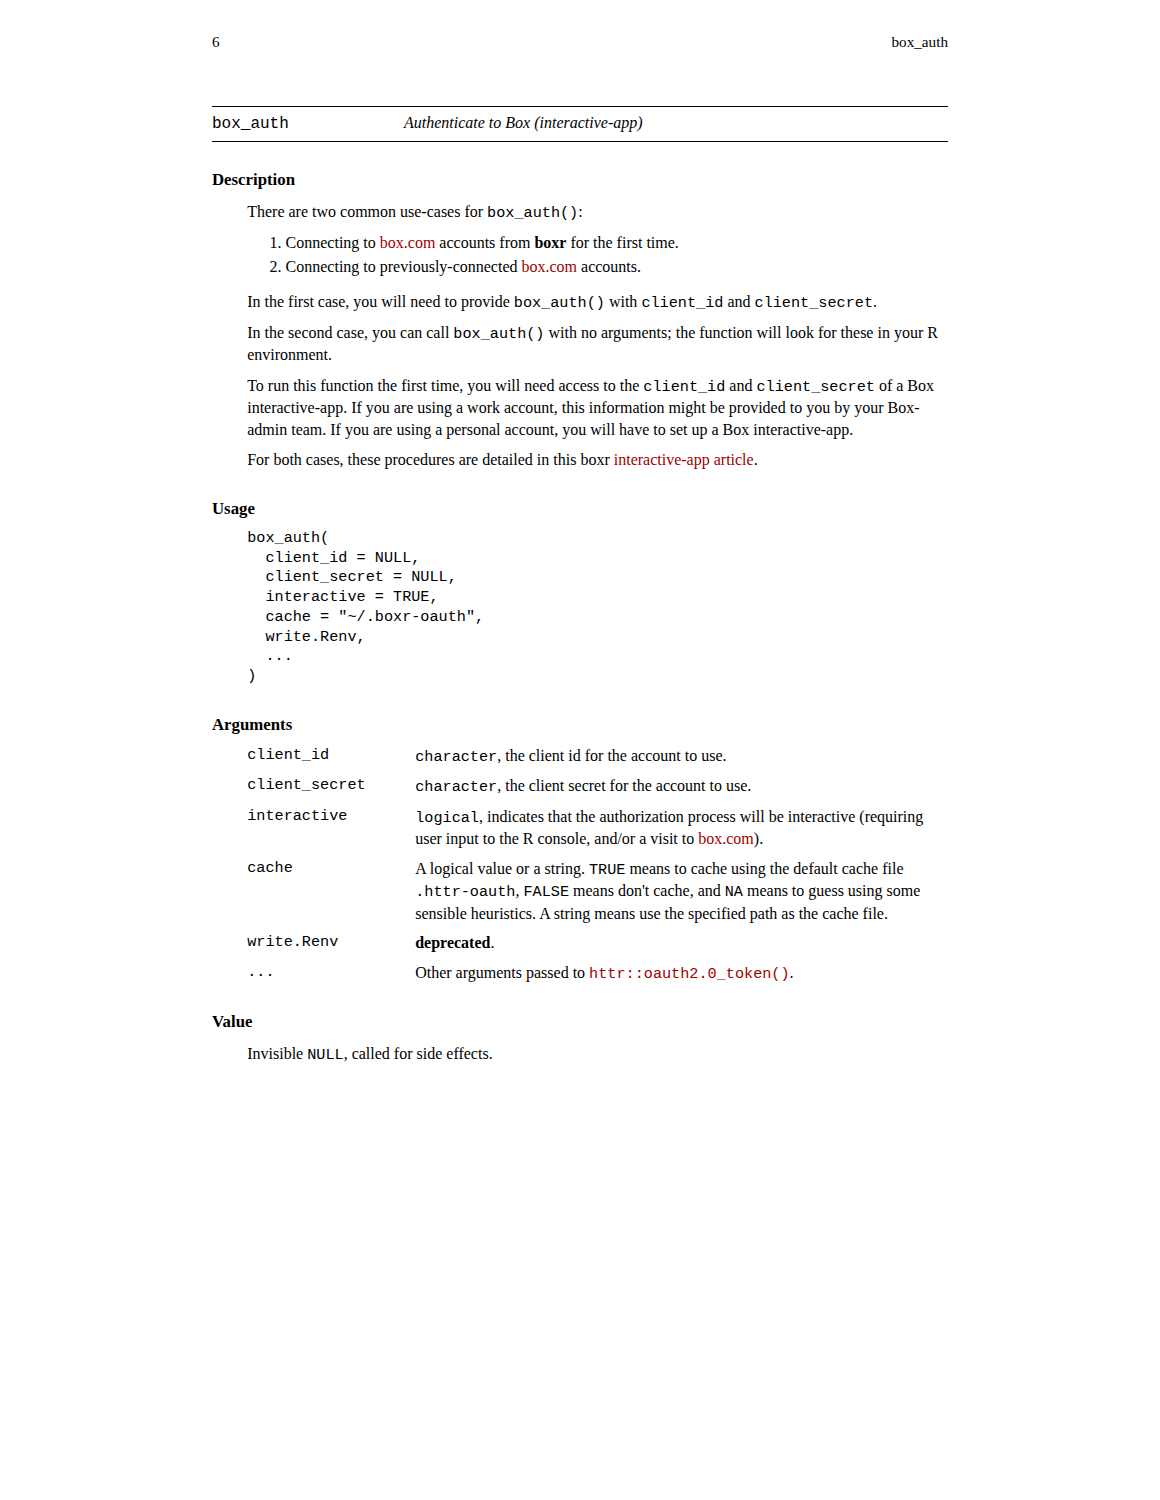6 box_auth
box_auth Authenticate to Box (interactive-app)
Description
There are two common use-cases for box_auth():
Connecting to box.com accounts from boxr for the first time.
Connecting to previously-connected box.com accounts.
In the first case, you will need to provide box_auth() with client_id and client_secret.
In the second case, you can call box_auth() with no arguments; the function will look for these in your R environment.
To run this function the first time, you will need access to the client_id and client_secret of a Box interactive-app. If you are using a work account, this information might be provided to you by your Box-admin team. If you are using a personal account, you will have to set up a Box interactive-app.
For both cases, these procedures are detailed in this boxr interactive-app article.
Usage
box_auth(
  client_id = NULL,
  client_secret = NULL,
  interactive = TRUE,
  cache = "~/.boxr-oauth",
  write.Renv,
  ...
)
Arguments
client_id
character, the client id for the account to use.
client_secret
character, the client secret for the account to use.
interactive
logical, indicates that the authorization process will be interactive (requiring user input to the R console, and/or a visit to box.com).
cache
A logical value or a string. TRUE means to cache using the default cache file .httr-oauth, FALSE means don't cache, and NA means to guess using some sensible heuristics. A string means use the specified path as the cache file.
write.Renv
deprecated.
...
Other arguments passed to httr::oauth2.0_token().
Value
Invisible NULL, called for side effects.